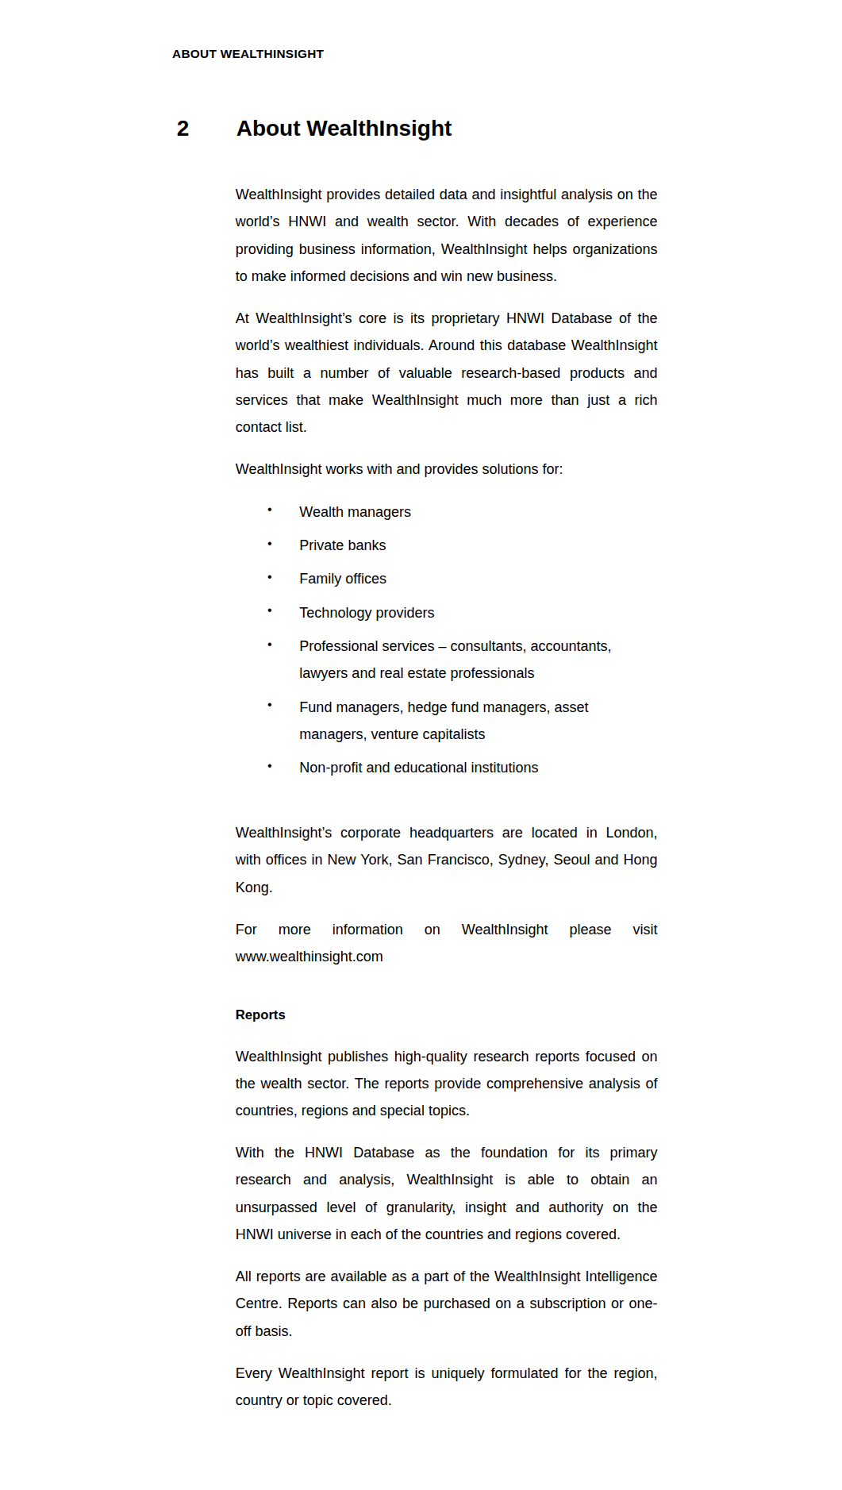ABOUT WEALTHINSIGHT
2 About WealthInsight
WealthInsight provides detailed data and insightful analysis on the world’s HNWI and wealth sector. With decades of experience providing business information, WealthInsight helps organizations to make informed decisions and win new business.
At WealthInsight’s core is its proprietary HNWI Database of the world’s wealthiest individuals. Around this database WealthInsight has built a number of valuable research-based products and services that make WealthInsight much more than just a rich contact list.
WealthInsight works with and provides solutions for:
Wealth managers
Private banks
Family offices
Technology providers
Professional services – consultants, accountants, lawyers and real estate professionals
Fund managers, hedge fund managers, asset managers, venture capitalists
Non-profit and educational institutions
WealthInsight’s corporate headquarters are located in London, with offices in New York, San Francisco, Sydney, Seoul and Hong Kong.
For more information on WealthInsight please visit www.wealthinsight.com
Reports
WealthInsight publishes high-quality research reports focused on the wealth sector. The reports provide comprehensive analysis of countries, regions and special topics.
With the HNWI Database as the foundation for its primary research and analysis, WealthInsight is able to obtain an unsurpassed level of granularity, insight and authority on the HNWI universe in each of the countries and regions covered.
All reports are available as a part of the WealthInsight Intelligence Centre. Reports can also be purchased on a subscription or one-off basis.
Every WealthInsight report is uniquely formulated for the region, country or topic covered.